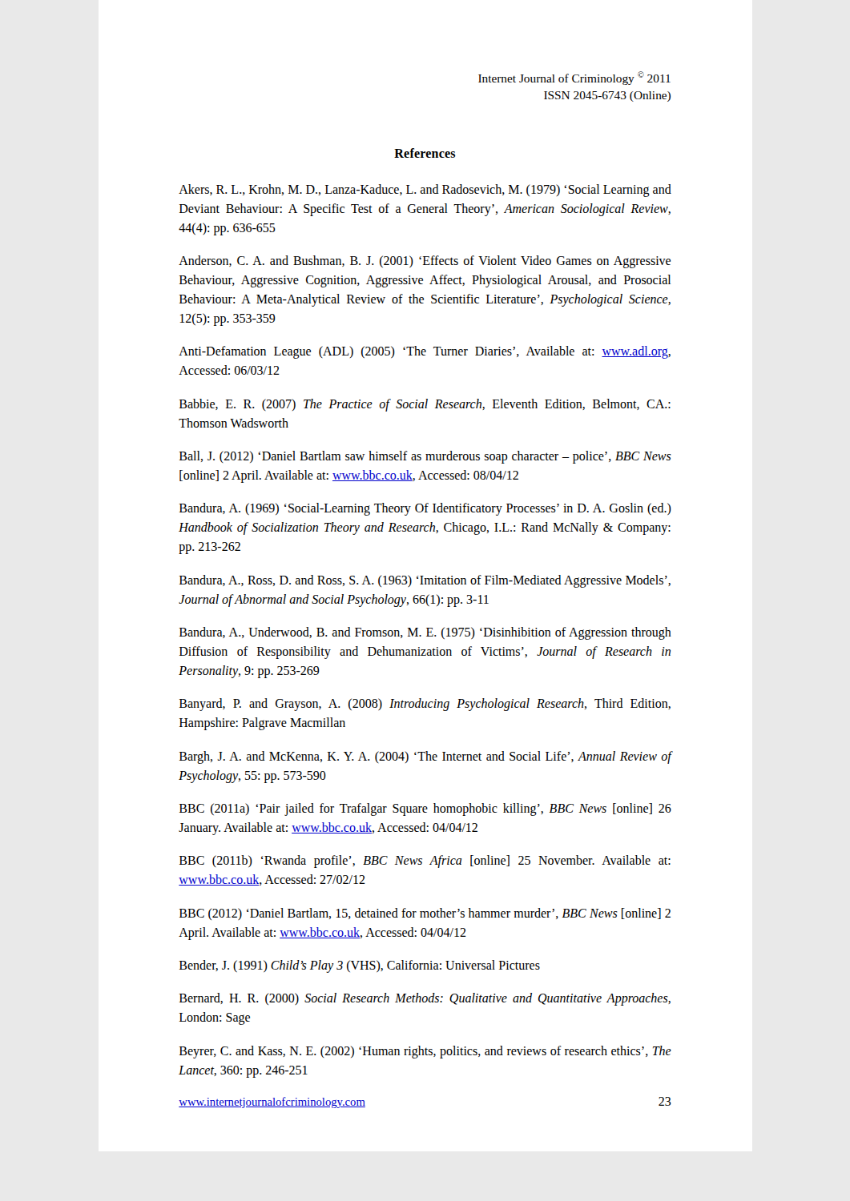Internet Journal of Criminology © 2011
ISSN 2045-6743 (Online)
References
Akers, R. L., Krohn, M. D., Lanza-Kaduce, L. and Radosevich, M. (1979) ‘Social Learning and Deviant Behaviour: A Specific Test of a General Theory’, American Sociological Review, 44(4): pp. 636-655
Anderson, C. A. and Bushman, B. J. (2001) ‘Effects of Violent Video Games on Aggressive Behaviour, Aggressive Cognition, Aggressive Affect, Physiological Arousal, and Prosocial Behaviour: A Meta-Analytical Review of the Scientific Literature’, Psychological Science, 12(5): pp. 353-359
Anti-Defamation League (ADL) (2005) ‘The Turner Diaries’, Available at: www.adl.org, Accessed: 06/03/12
Babbie, E. R. (2007) The Practice of Social Research, Eleventh Edition, Belmont, CA.: Thomson Wadsworth
Ball, J. (2012) ‘Daniel Bartlam saw himself as murderous soap character – police’, BBC News [online] 2 April. Available at: www.bbc.co.uk, Accessed: 08/04/12
Bandura, A. (1969) ‘Social-Learning Theory Of Identificatory Processes’ in D. A. Goslin (ed.) Handbook of Socialization Theory and Research, Chicago, I.L.: Rand McNally & Company: pp. 213-262
Bandura, A., Ross, D. and Ross, S. A. (1963) ‘Imitation of Film-Mediated Aggressive Models’, Journal of Abnormal and Social Psychology, 66(1): pp. 3-11
Bandura, A., Underwood, B. and Fromson, M. E. (1975) ‘Disinhibition of Aggression through Diffusion of Responsibility and Dehumanization of Victims’, Journal of Research in Personality, 9: pp. 253-269
Banyard, P. and Grayson, A. (2008) Introducing Psychological Research, Third Edition, Hampshire: Palgrave Macmillan
Bargh, J. A. and McKenna, K. Y. A. (2004) ‘The Internet and Social Life’, Annual Review of Psychology, 55: pp. 573-590
BBC (2011a) ‘Pair jailed for Trafalgar Square homophobic killing’, BBC News [online] 26 January. Available at: www.bbc.co.uk, Accessed: 04/04/12
BBC (2011b) ‘Rwanda profile’, BBC News Africa [online] 25 November. Available at: www.bbc.co.uk, Accessed: 27/02/12
BBC (2012) ‘Daniel Bartlam, 15, detained for mother’s hammer murder’, BBC News [online] 2 April. Available at: www.bbc.co.uk, Accessed: 04/04/12
Bender, J. (1991) Child’s Play 3 (VHS), California: Universal Pictures
Bernard, H. R. (2000) Social Research Methods: Qualitative and Quantitative Approaches, London: Sage
Beyrer, C. and Kass, N. E. (2002) ‘Human rights, politics, and reviews of research ethics’, The Lancet, 360: pp. 246-251
www.internetjournalofcriminology.com 23